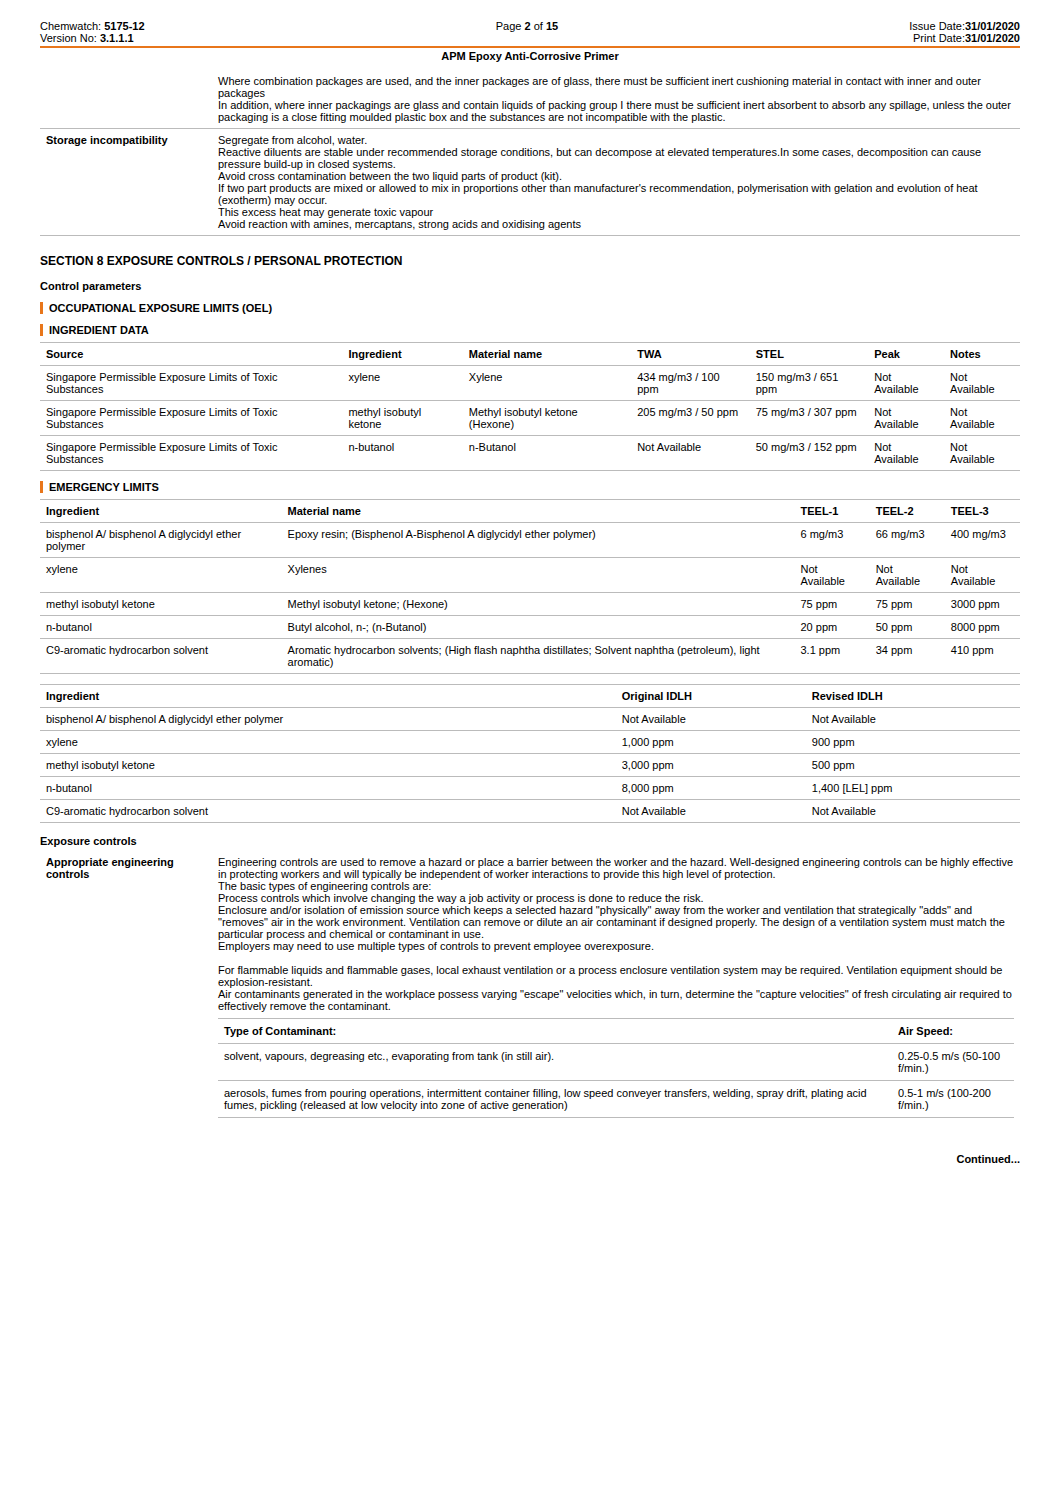Chemwatch: 5175-12
Page 2 of 15
Issue Date:31/01/2020
Version No: 3.1.1.1
Print Date:31/01/2020
APM Epoxy Anti-Corrosive Primer
| | Where combination packages are used, and the inner packages are of glass, there must be sufficient inert cushioning material in contact with inner and outer packages In addition, where inner packagings are glass and contain liquids of packing group I there must be sufficient inert absorbent to absorb any spillage, unless the outer packaging is a close fitting moulded plastic box and the substances are not incompatible with the plastic. |
| Storage incompatibility | Segregate from alcohol, water. Reactive diluents are stable under recommended storage conditions, but can decompose at elevated temperatures.In some cases, decomposition can cause pressure build-up in closed systems. Avoid cross contamination between the two liquid parts of product (kit). If two part products are mixed or allowed to mix in proportions other than manufacturer's recommendation, polymerisation with gelation and evolution of heat (exotherm) may occur. This excess heat may generate toxic vapour Avoid reaction with amines, mercaptans, strong acids and oxidising agents |
SECTION 8 EXPOSURE CONTROLS / PERSONAL PROTECTION
Control parameters
OCCUPATIONAL EXPOSURE LIMITS (OEL)
INGREDIENT DATA
| Source | Ingredient | Material name | TWA | STEL | Peak | Notes |
| --- | --- | --- | --- | --- | --- | --- |
| Singapore Permissible Exposure Limits of Toxic Substances | xylene | Xylene | 434 mg/m3 / 100 ppm | 150 mg/m3 / 651 ppm | Not Available | Not Available |
| Singapore Permissible Exposure Limits of Toxic Substances | methyl isobutyl ketone | Methyl isobutyl ketone (Hexone) | 205 mg/m3 / 50 ppm | 75 mg/m3 / 307 ppm | Not Available | Not Available |
| Singapore Permissible Exposure Limits of Toxic Substances | n-butanol | n-Butanol | Not Available | 50 mg/m3 / 152 ppm | Not Available | Not Available |
EMERGENCY LIMITS
| Ingredient | Material name | TEEL-1 | TEEL-2 | TEEL-3 |
| --- | --- | --- | --- | --- |
| bisphenol A/ bisphenol A diglycidyl ether polymer | Epoxy resin; (Bisphenol A-Bisphenol A diglycidyl ether polymer) | 6 mg/m3 | 66 mg/m3 | 400 mg/m3 |
| xylene | Xylenes | Not Available | Not Available | Not Available |
| methyl isobutyl ketone | Methyl isobutyl ketone; (Hexone) | 75 ppm | 75 ppm | 3000 ppm |
| n-butanol | Butyl alcohol, n-; (n-Butanol) | 20 ppm | 50 ppm | 8000 ppm |
| C9-aromatic hydrocarbon solvent | Aromatic hydrocarbon solvents; (High flash naphtha distillates; Solvent naphtha (petroleum), light aromatic) | 3.1 ppm | 34 ppm | 410 ppm |
| Ingredient | Original IDLH | Revised IDLH |
| --- | --- | --- |
| bisphenol A/ bisphenol A diglycidyl ether polymer | Not Available | Not Available |
| xylene | 1,000 ppm | 900 ppm |
| methyl isobutyl ketone | 3,000 ppm | 500 ppm |
| n-butanol | 8,000 ppm | 1,400 [LEL] ppm |
| C9-aromatic hydrocarbon solvent | Not Available | Not Available |
Exposure controls
| Appropriate engineering controls | Engineering controls are used to remove a hazard or place a barrier between the worker and the hazard. Well-designed engineering controls can be highly effective in protecting workers and will typically be independent of worker interactions to provide this high level of protection. The basic types of engineering controls are: Process controls which involve changing the way a job activity or process is done to reduce the risk. Enclosure and/or isolation of emission source which keeps a selected hazard "physically" away from the worker and ventilation that strategically "adds" and "removes" air in the work environment. Ventilation can remove or dilute an air contaminant if designed properly. The design of a ventilation system must match the particular process and chemical or contaminant in use. Employers may need to use multiple types of controls to prevent employee overexposure. For flammable liquids and flammable gases, local exhaust ventilation or a process enclosure ventilation system may be required. Ventilation equipment should be explosion-resistant. Air contaminants generated in the workplace possess varying "escape" velocities which, in turn, determine the "capture velocities" of fresh circulating air required to effectively remove the contaminant. / Type of Contaminant: / Air Speed: / / --- / --- / / solvent, vapours, degreasing etc., evaporating from tank (in still air). / 0.25-0.5 m/s (50-100 f/min.) / / aerosols, fumes from pouring operations, intermittent container filling, low speed conveyer transfers, welding, spray drift, plating acid fumes, pickling (released at low velocity into zone of active generation) / 0.5-1 m/s (100-200 f/min.) / |
Continued...